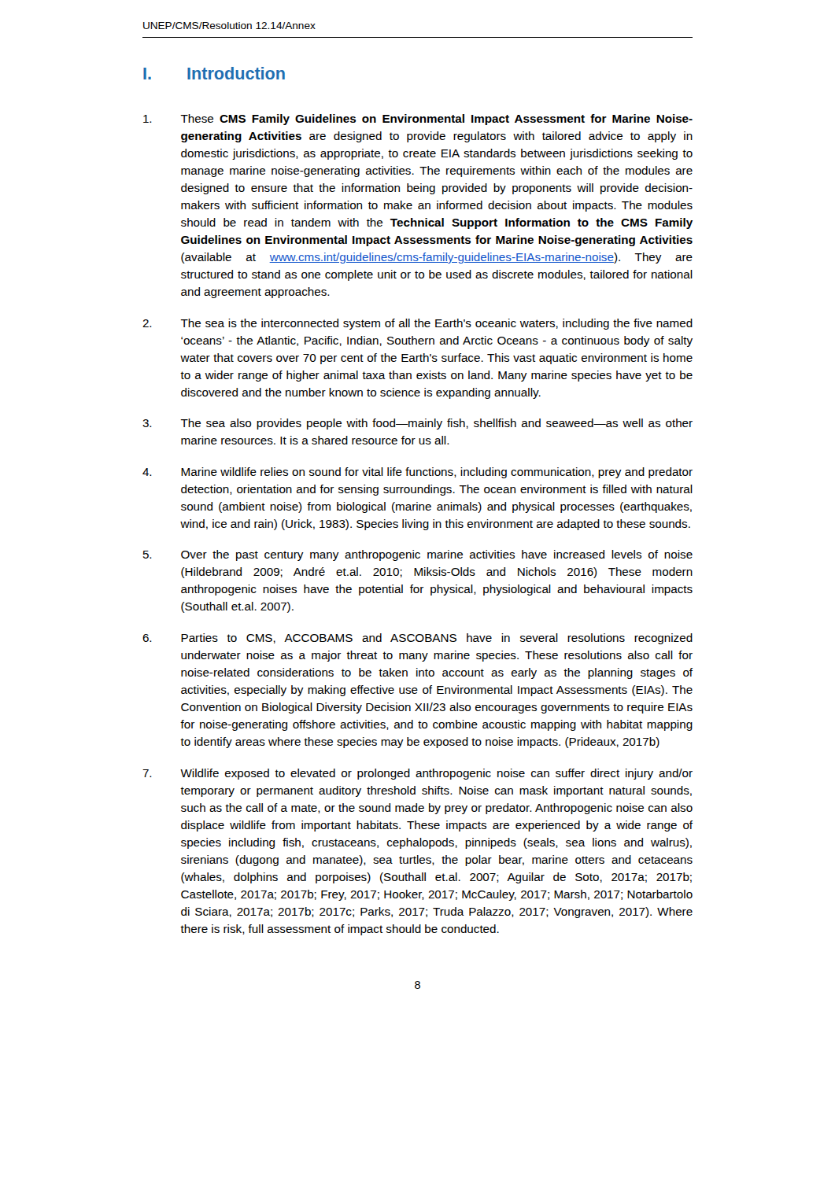UNEP/CMS/Resolution 12.14/Annex
I. Introduction
These CMS Family Guidelines on Environmental Impact Assessment for Marine Noise-generating Activities are designed to provide regulators with tailored advice to apply in domestic jurisdictions, as appropriate, to create EIA standards between jurisdictions seeking to manage marine noise-generating activities. The requirements within each of the modules are designed to ensure that the information being provided by proponents will provide decision-makers with sufficient information to make an informed decision about impacts. The modules should be read in tandem with the Technical Support Information to the CMS Family Guidelines on Environmental Impact Assessments for Marine Noise-generating Activities (available at www.cms.int/guidelines/cms-family-guidelines-EIAs-marine-noise). They are structured to stand as one complete unit or to be used as discrete modules, tailored for national and agreement approaches.
The sea is the interconnected system of all the Earth's oceanic waters, including the five named ‘oceans’ - the Atlantic, Pacific, Indian, Southern and Arctic Oceans - a continuous body of salty water that covers over 70 per cent of the Earth's surface. This vast aquatic environment is home to a wider range of higher animal taxa than exists on land. Many marine species have yet to be discovered and the number known to science is expanding annually.
The sea also provides people with food—mainly fish, shellfish and seaweed—as well as other marine resources. It is a shared resource for us all.
Marine wildlife relies on sound for vital life functions, including communication, prey and predator detection, orientation and for sensing surroundings. The ocean environment is filled with natural sound (ambient noise) from biological (marine animals) and physical processes (earthquakes, wind, ice and rain) (Urick, 1983). Species living in this environment are adapted to these sounds.
Over the past century many anthropogenic marine activities have increased levels of noise (Hildebrand 2009; André et.al. 2010; Miksis-Olds and Nichols 2016) These modern anthropogenic noises have the potential for physical, physiological and behavioural impacts (Southall et.al. 2007).
Parties to CMS, ACCOBAMS and ASCOBANS have in several resolutions recognized underwater noise as a major threat to many marine species. These resolutions also call for noise-related considerations to be taken into account as early as the planning stages of activities, especially by making effective use of Environmental Impact Assessments (EIAs). The Convention on Biological Diversity Decision XII/23 also encourages governments to require EIAs for noise-generating offshore activities, and to combine acoustic mapping with habitat mapping to identify areas where these species may be exposed to noise impacts. (Prideaux, 2017b)
Wildlife exposed to elevated or prolonged anthropogenic noise can suffer direct injury and/or temporary or permanent auditory threshold shifts. Noise can mask important natural sounds, such as the call of a mate, or the sound made by prey or predator. Anthropogenic noise can also displace wildlife from important habitats. These impacts are experienced by a wide range of species including fish, crustaceans, cephalopods, pinnipeds (seals, sea lions and walrus), sirenians (dugong and manatee), sea turtles, the polar bear, marine otters and cetaceans (whales, dolphins and porpoises) (Southall et.al. 2007; Aguilar de Soto, 2017a; 2017b; Castellote, 2017a; 2017b; Frey, 2017; Hooker, 2017; McCauley, 2017; Marsh, 2017; Notarbartolo di Sciara, 2017a; 2017b; 2017c; Parks, 2017; Truda Palazzo, 2017; Vongraven, 2017). Where there is risk, full assessment of impact should be conducted.
8